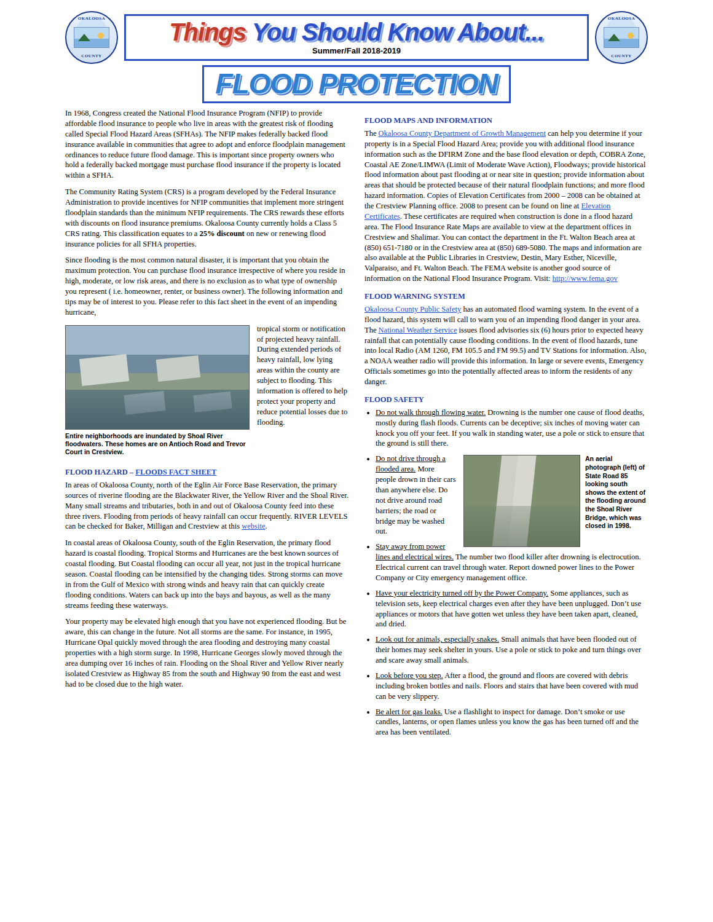Things You Should Know About...
Summer/Fall 2018-2019
FLOOD PROTECTION
In 1968, Congress created the National Flood Insurance Program (NFIP) to provide affordable flood insurance to people who live in areas with the greatest risk of flooding called Special Flood Hazard Areas (SFHAs). The NFIP makes federally backed flood insurance available in communities that agree to adopt and enforce floodplain management ordinances to reduce future flood damage. This is important since property owners who hold a federally backed mortgage must purchase flood insurance if the property is located within a SFHA.
The Community Rating System (CRS) is a program developed by the Federal Insurance Administration to provide incentives for NFIP communities that implement more stringent floodplain standards than the minimum NFIP requirements. The CRS rewards these efforts with discounts on flood insurance premiums. Okaloosa County currently holds a Class 5 CRS rating. This classification equates to a 25% discount on new or renewing flood insurance policies for all SFHA properties.
Since flooding is the most common natural disaster, it is important that you obtain the maximum protection. You can purchase flood insurance irrespective of where you reside in high, moderate, or low risk areas, and there is no exclusion as to what type of ownership you represent ( i.e. homeowner, renter, or business owner). The following information and tips may be of interest to you. Please refer to this fact sheet in the event of an impending hurricane,
Entire neighborhoods are inundated by Shoal River floodwaters. These homes are on Antioch Road and Trevor Court in Crestview.
tropical storm or notification of projected heavy rainfall. During extended periods of heavy rainfall, low lying areas within the county are subject to flooding. This information is offered to help protect your property and reduce potential losses due to flooding.
FLOOD HAZARD – Floods Fact Sheet
In areas of Okaloosa County, north of the Eglin Air Force Base Reservation, the primary sources of riverine flooding are the Blackwater River, the Yellow River and the Shoal River. Many small streams and tributaries, both in and out of Okaloosa County feed into these three rivers. Flooding from periods of heavy rainfall can occur frequently. RIVER LEVELS can be checked for Baker, Milligan and Crestview at this website.
In coastal areas of Okaloosa County, south of the Eglin Reservation, the primary flood hazard is coastal flooding. Tropical Storms and Hurricanes are the best known sources of coastal flooding. But Coastal flooding can occur all year, not just in the tropical hurricane season. Coastal flooding can be intensified by the changing tides. Strong storms can move in from the Gulf of Mexico with strong winds and heavy rain that can quickly create flooding conditions. Waters can back up into the bays and bayous, as well as the many streams feeding these waterways.
Your property may be elevated high enough that you have not experienced flooding. But be aware, this can change in the future. Not all storms are the same. For instance, in 1995, Hurricane Opal quickly moved through the area flooding and destroying many coastal properties with a high storm surge. In 1998, Hurricane Georges slowly moved through the area dumping over 16 inches of rain. Flooding on the Shoal River and Yellow River nearly isolated Crestview as Highway 85 from the south and Highway 90 from the east and west had to be closed due to the high water.
FLOOD MAPS AND INFORMATION
The Okaloosa County Department of Growth Management can help you determine if your property is in a Special Flood Hazard Area; provide you with additional flood insurance information such as the DFIRM Zone and the base flood elevation or depth, COBRA Zone, Coastal AE Zone/LIMWA (Limit of Moderate Wave Action), Floodways; provide historical flood information about past flooding at or near site in question; provide information about areas that should be protected because of their natural floodplain functions; and more flood hazard information. Copies of Elevation Certificates from 2000 – 2008 can be obtained at the Crestview Planning office. 2008 to present can be found on line at Elevation Certificates. These certificates are required when construction is done in a flood hazard area. The Flood Insurance Rate Maps are available to view at the department offices in Crestview and Shalimar. You can contact the department in the Ft. Walton Beach area at (850) 651-7180 or in the Crestview area at (850) 689-5080. The maps and information are also available at the Public Libraries in Crestview, Destin, Mary Esther, Niceville, Valparaiso, and Ft. Walton Beach. The FEMA website is another good source of information on the National Flood Insurance Program. Visit: http://www.fema.gov
FLOOD WARNING SYSTEM
Okaloosa County Public Safety has an automated flood warning system. In the event of a flood hazard, this system will call to warn you of an impending flood danger in your area. The National Weather Service issues flood advisories six (6) hours prior to expected heavy rainfall that can potentially cause flooding conditions. In the event of flood hazards, tune into local Radio (AM 1260, FM 105.5 and FM 99.5) and TV Stations for information. Also, a NOAA weather radio will provide this information. In large or severe events, Emergency Officials sometimes go into the potentially affected areas to inform the residents of any danger.
FLOOD SAFETY
Do not walk through flowing water. Drowning is the number one cause of flood deaths, mostly during flash floods. Currents can be deceptive; six inches of moving water can knock you off your feet. If you walk in standing water, use a pole or stick to ensure that the ground is still there.
An aerial photograph (left) of State Road 85 looking south shows the extent of the flooding around the Shoal River Bridge, which was closed in 1998.
Do not drive through a flooded area. More people drown in their cars than anywhere else. Do not drive around road barriers; the road or bridge may be washed out.
Stay away from power lines and electrical wires. The number two flood killer after drowning is electrocution. Electrical current can travel through water. Report downed power lines to the Power Company or City emergency management office.
Have your electricity turned off by the Power Company. Some appliances, such as television sets, keep electrical charges even after they have been unplugged. Don’t use appliances or motors that have gotten wet unless they have been taken apart, cleaned, and dried.
Look out for animals, especially snakes. Small animals that have been flooded out of their homes may seek shelter in yours. Use a pole or stick to poke and turn things over and scare away small animals.
Look before you step. After a flood, the ground and floors are covered with debris including broken bottles and nails. Floors and stairs that have been covered with mud can be very slippery.
Be alert for gas leaks. Use a flashlight to inspect for damage. Don’t smoke or use candles, lanterns, or open flames unless you know the gas has been turned off and the area has been ventilated.